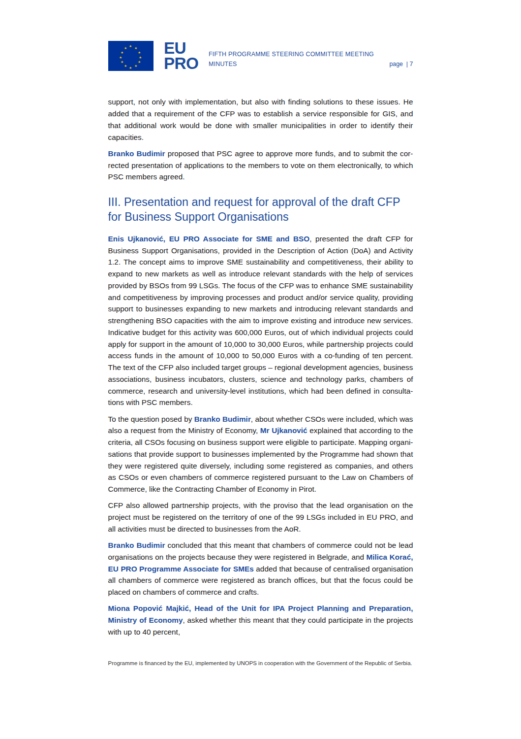★ ★ ★ ★ ★ ★ ★ ★ ★ ★ ★ ★
EU PRO
FIFTH PROGRAMME STEERING COMMITTEE MEETING MINUTES
page | 7
support, not only with implementation, but also with finding solutions to these issues. He added that a requirement of the CFP was to establish a service responsible for GIS, and that additional work would be done with smaller municipalities in order to identify their capacities.
Branko Budimir proposed that PSC agree to approve more funds, and to submit the corrected presentation of applications to the members to vote on them electronically, to which PSC members agreed.
III. Presentation and request for approval of the draft CFP for Business Support Organisations
Enis Ujkanović, EU PRO Associate for SME and BSO, presented the draft CFP for Business Support Organisations, provided in the Description of Action (DoA) and Activity 1.2. The concept aims to improve SME sustainability and competitiveness, their ability to expand to new markets as well as introduce relevant standards with the help of services provided by BSOs from 99 LSGs. The focus of the CFP was to enhance SME sustainability and competitiveness by improving processes and product and/or service quality, providing support to businesses expanding to new markets and introducing relevant standards and strengthening BSO capacities with the aim to improve existing and introduce new services. Indicative budget for this activity was 600,000 Euros, out of which individual projects could apply for support in the amount of 10,000 to 30,000 Euros, while partnership projects could access funds in the amount of 10,000 to 50,000 Euros with a co-funding of ten percent. The text of the CFP also included target groups – regional development agencies, business associations, business incubators, clusters, science and technology parks, chambers of commerce, research and university-level institutions, which had been defined in consultations with PSC members.
To the question posed by Branko Budimir, about whether CSOs were included, which was also a request from the Ministry of Economy, Mr Ujkanović explained that according to the criteria, all CSOs focusing on business support were eligible to participate. Mapping organisations that provide support to businesses implemented by the Programme had shown that they were registered quite diversely, including some registered as companies, and others as CSOs or even chambers of commerce registered pursuant to the Law on Chambers of Commerce, like the Contracting Chamber of Economy in Pirot.
CFP also allowed partnership projects, with the proviso that the lead organisation on the project must be registered on the territory of one of the 99 LSGs included in EU PRO, and all activities must be directed to businesses from the AoR.
Branko Budimir concluded that this meant that chambers of commerce could not be lead organisations on the projects because they were registered in Belgrade, and Milica Korać, EU PRO Programme Associate for SMEs added that because of centralised organisation all chambers of commerce were registered as branch offices, but that the focus could be placed on chambers of commerce and crafts.
Miona Popović Majkić, Head of the Unit for IPA Project Planning and Preparation, Ministry of Economy, asked whether this meant that they could participate in the projects with up to 40 percent,
Programme is financed by the EU, implemented by UNOPS in cooperation with the Government of the Republic of Serbia.